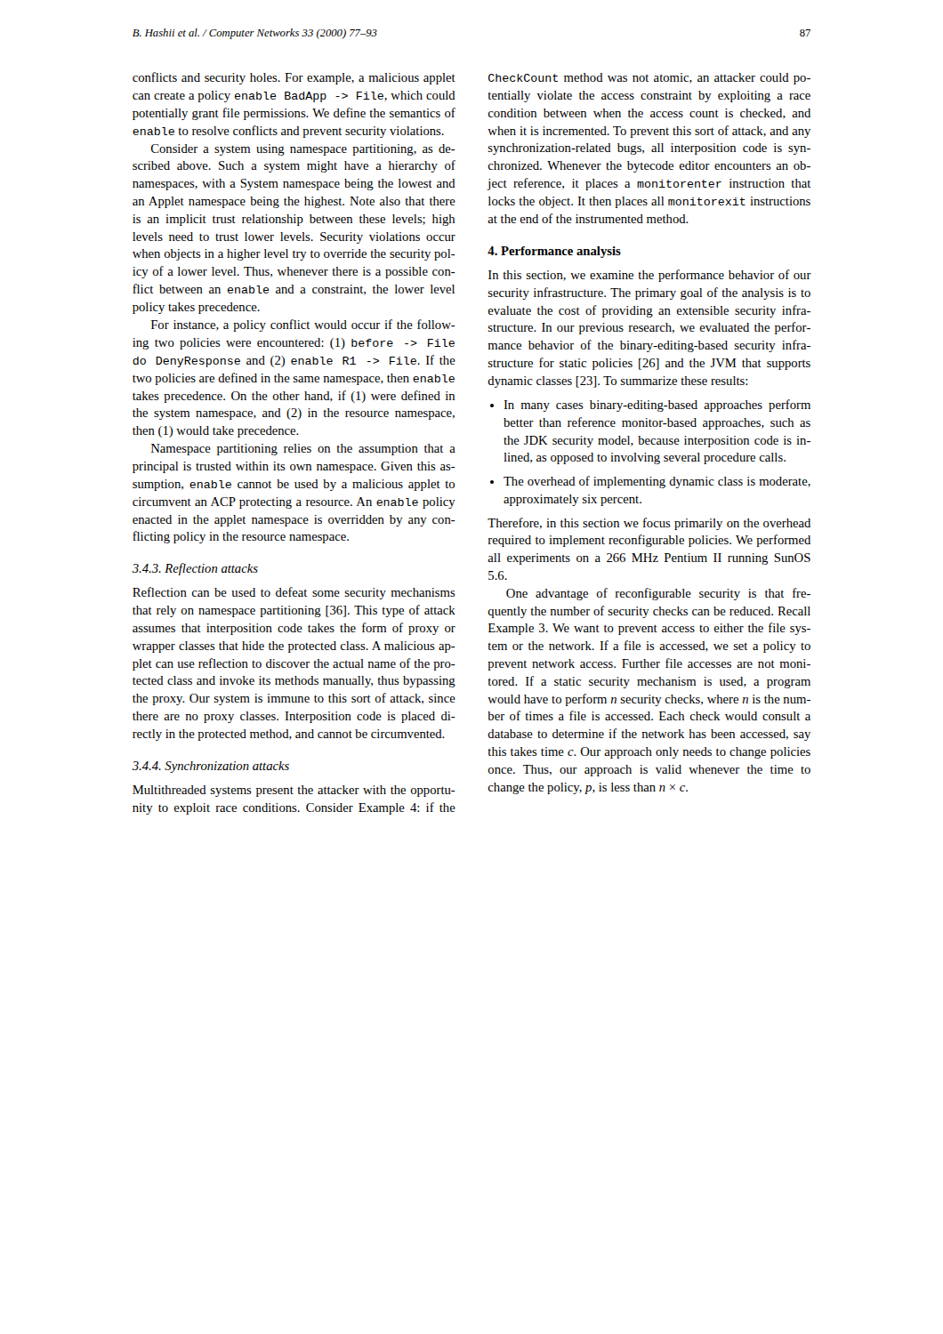B. Hashii et al. / Computer Networks 33 (2000) 77–93 87
conflicts and security holes. For example, a malicious applet can create a policy enable BadApp -> File, which could potentially grant file permissions. We define the semantics of enable to resolve conflicts and prevent security violations.
Consider a system using namespace partitioning, as described above. Such a system might have a hierarchy of namespaces, with a System namespace being the lowest and an Applet namespace being the highest. Note also that there is an implicit trust relationship between these levels; high levels need to trust lower levels. Security violations occur when objects in a higher level try to override the security policy of a lower level. Thus, whenever there is a possible conflict between an enable and a constraint, the lower level policy takes precedence.
For instance, a policy conflict would occur if the following two policies were encountered: (1) before -> File do DenyResponse and (2) enable R1 -> File. If the two policies are defined in the same namespace, then enable takes precedence. On the other hand, if (1) were defined in the system namespace, and (2) in the resource namespace, then (1) would take precedence.
Namespace partitioning relies on the assumption that a principal is trusted within its own namespace. Given this assumption, enable cannot be used by a malicious applet to circumvent an ACP protecting a resource. An enable policy enacted in the applet namespace is overridden by any conflicting policy in the resource namespace.
3.4.3. Reflection attacks
Reflection can be used to defeat some security mechanisms that rely on namespace partitioning [36]. This type of attack assumes that interposition code takes the form of proxy or wrapper classes that hide the protected class. A malicious applet can use reflection to discover the actual name of the protected class and invoke its methods manually, thus bypassing the proxy. Our system is immune to this sort of attack, since there are no proxy classes. Interposition code is placed directly in the protected method, and cannot be circumvented.
3.4.4. Synchronization attacks
Multithreaded systems present the attacker with the opportunity to exploit race conditions. Consider Example 4: if the CheckCount method was not atomic, an attacker could potentially violate the access constraint by exploiting a race condition between when the access count is checked, and when it is incremented. To prevent this sort of attack, and any synchronization-related bugs, all interposition code is synchronized. Whenever the bytecode editor encounters an object reference, it places a monitorenter instruction that locks the object. It then places all monitorexit instructions at the end of the instrumented method.
4. Performance analysis
In this section, we examine the performance behavior of our security infrastructure. The primary goal of the analysis is to evaluate the cost of providing an extensible security infrastructure. In our previous research, we evaluated the performance behavior of the binary-editing-based security infrastructure for static policies [26] and the JVM that supports dynamic classes [23]. To summarize these results:
In many cases binary-editing-based approaches perform better than reference monitor-based approaches, such as the JDK security model, because interposition code is inlined, as opposed to involving several procedure calls.
The overhead of implementing dynamic class is moderate, approximately six percent.
Therefore, in this section we focus primarily on the overhead required to implement reconfigurable policies. We performed all experiments on a 266 MHz Pentium II running SunOS 5.6.
One advantage of reconfigurable security is that frequently the number of security checks can be reduced. Recall Example 3. We want to prevent access to either the file system or the network. If a file is accessed, we set a policy to prevent network access. Further file accesses are not monitored. If a static security mechanism is used, a program would have to perform n security checks, where n is the number of times a file is accessed. Each check would consult a database to determine if the network has been accessed, say this takes time c. Our approach only needs to change policies once. Thus, our approach is valid whenever the time to change the policy, p, is less than n × c.